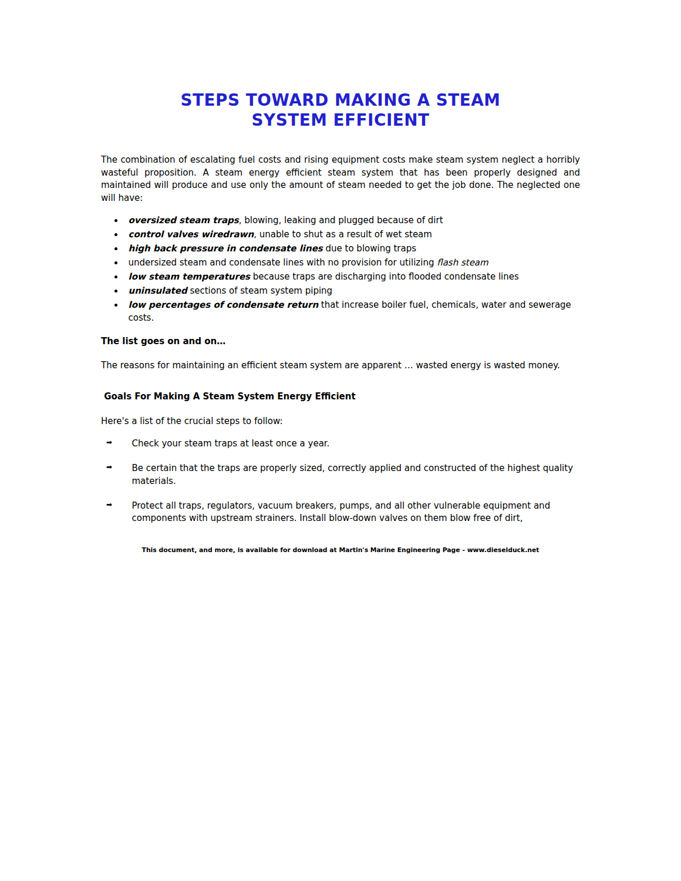STEPS TOWARD MAKING A STEAM
SYSTEM EFFICIENT
The combination of escalating fuel costs and rising equipment costs make steam system neglect a horribly wasteful proposition. A steam energy efficient steam system that has been properly designed and maintained will produce and use only the amount of steam needed to get the job done. The neglected one will have:
oversized steam traps, blowing, leaking and plugged because of dirt
control valves wiredrawn, unable to shut as a result of wet steam
high back pressure in condensate lines due to blowing traps
undersized steam and condensate lines with no provision for utilizing flash steam
low steam temperatures because traps are discharging into flooded condensate lines
uninsulated sections of steam system piping
low percentages of condensate return that increase boiler fuel, chemicals, water and sewerage costs.
The list goes on and on…
The reasons for maintaining an efficient steam system are apparent … wasted energy is wasted money.
Goals For Making A Steam System Energy Efficient
Here's a list of the crucial steps to follow:
Check your steam traps at least once a year.
Be certain that the traps are properly sized, correctly applied and constructed of the highest quality materials.
Protect all traps, regulators, vacuum breakers, pumps, and all other vulnerable equipment and components with upstream strainers. Install blow-down valves on them blow free of dirt,
This document, and more, is available for download at Martin's Marine Engineering Page - www.dieselduck.net